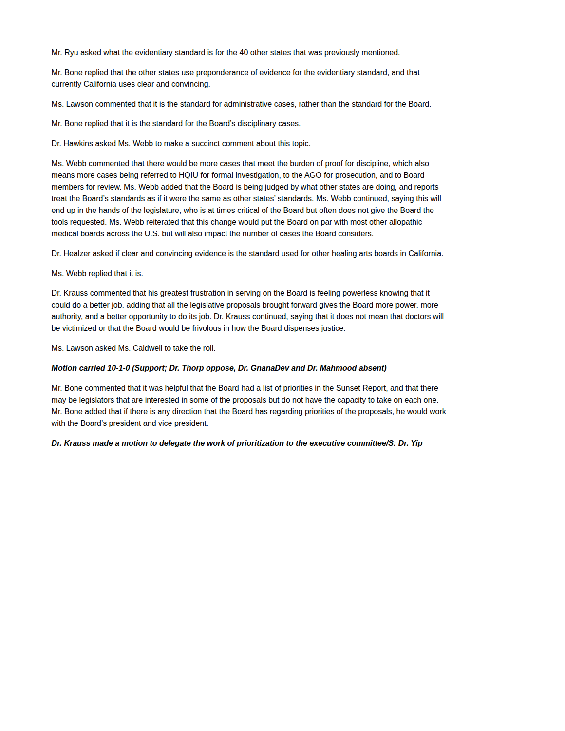Mr. Ryu asked what the evidentiary standard is for the 40 other states that was previously mentioned.
Mr. Bone replied that the other states use preponderance of evidence for the evidentiary standard, and that currently California uses clear and convincing.
Ms. Lawson commented that it is the standard for administrative cases, rather than the standard for the Board.
Mr. Bone replied that it is the standard for the Board’s disciplinary cases.
Dr. Hawkins asked Ms. Webb to make a succinct comment about this topic.
Ms. Webb commented that there would be more cases that meet the burden of proof for discipline, which also means more cases being referred to HQIU for formal investigation, to the AGO for prosecution, and to Board members for review. Ms. Webb added that the Board is being judged by what other states are doing, and reports treat the Board’s standards as if it were the same as other states’ standards. Ms. Webb continued, saying this will end up in the hands of the legislature, who is at times critical of the Board but often does not give the Board the tools requested. Ms. Webb reiterated that this change would put the Board on par with most other allopathic medical boards across the U.S. but will also impact the number of cases the Board considers.
Dr. Healzer asked if clear and convincing evidence is the standard used for other healing arts boards in California.
Ms. Webb replied that it is.
Dr. Krauss commented that his greatest frustration in serving on the Board is feeling powerless knowing that it could do a better job, adding that all the legislative proposals brought forward gives the Board more power, more authority, and a better opportunity to do its job. Dr. Krauss continued, saying that it does not mean that doctors will be victimized or that the Board would be frivolous in how the Board dispenses justice.
Ms. Lawson asked Ms. Caldwell to take the roll.
Motion carried 10-1-0 (Support; Dr. Thorp oppose, Dr. GnanaDev and Dr. Mahmood absent)
Mr. Bone commented that it was helpful that the Board had a list of priorities in the Sunset Report, and that there may be legislators that are interested in some of the proposals but do not have the capacity to take on each one. Mr. Bone added that if there is any direction that the Board has regarding priorities of the proposals, he would work with the Board’s president and vice president.
Dr. Krauss made a motion to delegate the work of prioritization to the executive committee/S: Dr. Yip